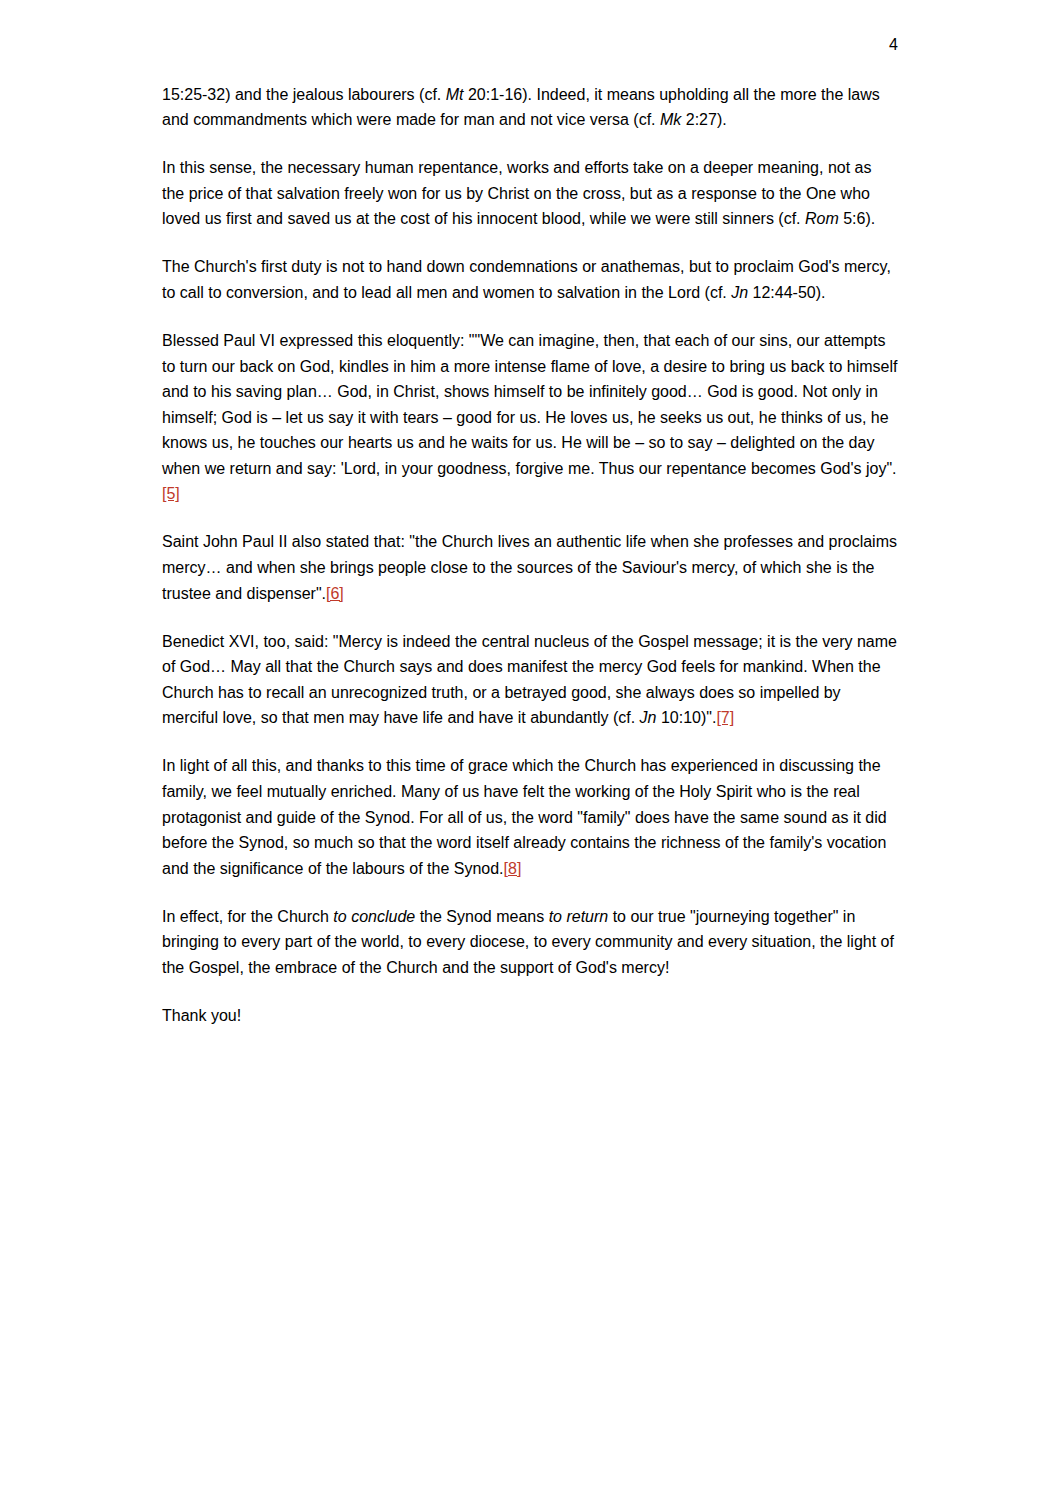4
15:25-32) and the jealous labourers (cf. Mt 20:1-16). Indeed, it means upholding all the more the laws and commandments which were made for man and not vice versa (cf. Mk 2:27).
In this sense, the necessary human repentance, works and efforts take on a deeper meaning, not as the price of that salvation freely won for us by Christ on the cross, but as a response to the One who loved us first and saved us at the cost of his innocent blood, while we were still sinners (cf. Rom 5:6).
The Church's first duty is not to hand down condemnations or anathemas, but to proclaim God's mercy, to call to conversion, and to lead all men and women to salvation in the Lord (cf. Jn 12:44-50).
Blessed Paul VI expressed this eloquently: ""We can imagine, then, that each of our sins, our attempts to turn our back on God, kindles in him a more intense flame of love, a desire to bring us back to himself and to his saving plan… God, in Christ, shows himself to be infinitely good… God is good. Not only in himself; God is – let us say it with tears – good for us. He loves us, he seeks us out, he thinks of us, he knows us, he touches our hearts us and he waits for us. He will be – so to say – delighted on the day when we return and say: 'Lord, in your goodness, forgive me. Thus our repentance becomes God's joy".[5]
Saint John Paul II also stated that: "the Church lives an authentic life when she professes and proclaims mercy… and when she brings people close to the sources of the Saviour's mercy, of which she is the trustee and dispenser".[6]
Benedict XVI, too, said: "Mercy is indeed the central nucleus of the Gospel message; it is the very name of God… May all that the Church says and does manifest the mercy God feels for mankind. When the Church has to recall an unrecognized truth, or a betrayed good, she always does so impelled by merciful love, so that men may have life and have it abundantly (cf. Jn 10:10)".[7]
In light of all this, and thanks to this time of grace which the Church has experienced in discussing the family, we feel mutually enriched. Many of us have felt the working of the Holy Spirit who is the real protagonist and guide of the Synod. For all of us, the word "family" does have the same sound as it did before the Synod, so much so that the word itself already contains the richness of the family's vocation and the significance of the labours of the Synod.[8]
In effect, for the Church to conclude the Synod means to return to our true "journeying together" in bringing to every part of the world, to every diocese, to every community and every situation, the light of the Gospel, the embrace of the Church and the support of God's mercy!
Thank you!